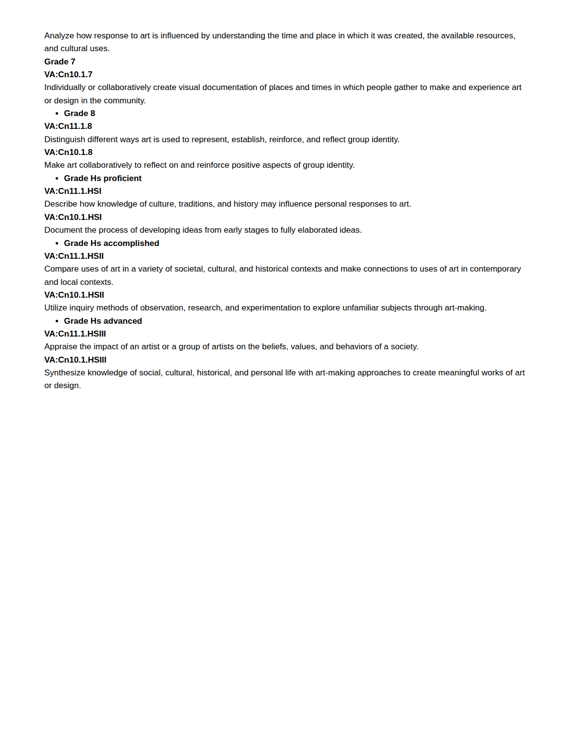Analyze how response to art is influenced by understanding the time and place in which it was created, the available resources, and cultural uses.
Grade 7
VA:Cn10.1.7
Individually or collaboratively create visual documentation of places and times in which people gather to make and experience art or design in the community.
Grade 8
VA:Cn11.1.8
Distinguish different ways art is used to represent, establish, reinforce, and reflect group identity.
VA:Cn10.1.8
Make art collaboratively to reflect on and reinforce positive aspects of group identity.
Grade Hs proficient
VA:Cn11.1.HSI
Describe how knowledge of culture, traditions, and history may influence personal responses to art.
VA:Cn10.1.HSI
Document the process of developing ideas from early stages to fully elaborated ideas.
Grade Hs accomplished
VA:Cn11.1.HSII
Compare uses of art in a variety of societal, cultural, and historical contexts and make connections to uses of art in contemporary and local contexts.
VA:Cn10.1.HSII
Utilize inquiry methods of observation, research, and experimentation to explore unfamiliar subjects through art-making.
Grade Hs advanced
VA:Cn11.1.HSIII
Appraise the impact of an artist or a group of artists on the beliefs, values, and behaviors of a society.
VA:Cn10.1.HSIII
Synthesize knowledge of social, cultural, historical, and personal life with art-making approaches to create meaningful works of art or design.